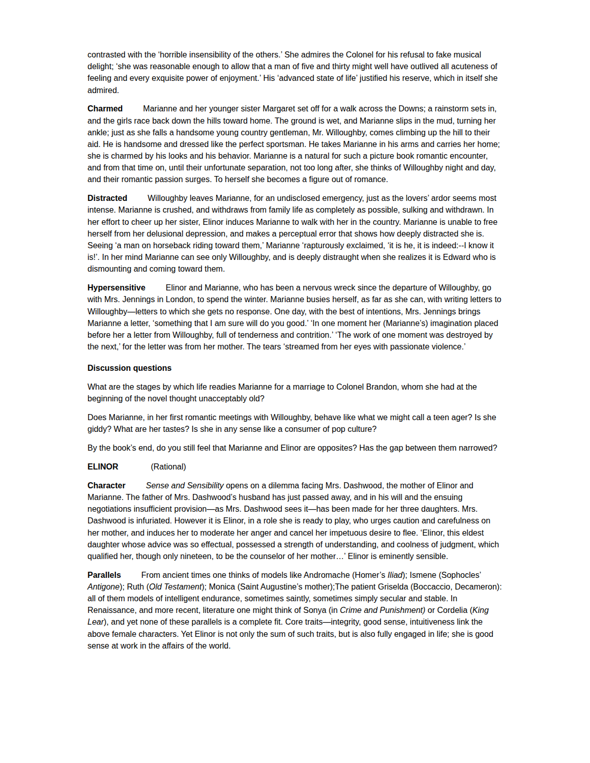contrasted with the ‘horrible insensibility of the others.’ She admires the Colonel for his refusal to fake musical delight; ‘she was reasonable enough to allow that a man of five and thirty might well have outlived all acuteness of feeling and every exquisite power of enjoyment.’ His ‘advanced state of life’ justified his reserve, which in itself she admired.
Charmed Marianne and her younger sister Margaret set off for a walk across the Downs; a rainstorm sets in, and the girls race back down the hills toward home. The ground is wet, and Marianne slips in the mud, turning her ankle; just as she falls a handsome young country gentleman, Mr. Willoughby, comes climbing up the hill to their aid. He is handsome and dressed like the perfect sportsman. He takes Marianne in his arms and carries her home; she is charmed by his looks and his behavior. Marianne is a natural for such a picture book romantic encounter, and from that time on, until their unfortunate separation, not too long after, she thinks of Willoughby night and day, and their romantic passion surges. To herself she becomes a figure out of romance.
Distracted Willoughby leaves Marianne, for an undisclosed emergency, just as the lovers’ ardor seems most intense. Marianne is crushed, and withdraws from family life as completely as possible, sulking and withdrawn. In her effort to cheer up her sister, Elinor induces Marianne to walk with her in the country. Marianne is unable to free herself from her delusional depression, and makes a perceptual error that shows how deeply distracted she is. Seeing ‘a man on horseback riding toward them,’ Marianne ‘rapturously exclaimed, ‘it is he, it is indeed:--I know it is!’. In her mind Marianne can see only Willoughby, and is deeply distraught when she realizes it is Edward who is dismounting and coming toward them.
Hypersensitive Elinor and Marianne, who has been a nervous wreck since the departure of Willoughby, go with Mrs. Jennings in London, to spend the winter. Marianne busies herself, as far as she can, with writing letters to Willoughby—letters to which she gets no response. One day, with the best of intentions, Mrs. Jennings brings Marianne a letter, ‘something that I am sure will do you good.’ ‘In one moment her (Marianne’s) imagination placed before her a letter from Willoughby, full of tenderness and contrition.’ ‘The work of one moment was destroyed by the next,’ for the letter was from her mother. The tears ‘streamed from her eyes with passionate violence.’
Discussion questions
What are the stages by which life readies Marianne for a marriage to Colonel Brandon, whom she had at the beginning of the novel thought unacceptably old?
Does Marianne, in her first romantic meetings with Willoughby, behave like what we might call a teen ager? Is she giddy? What are her tastes? Is she in any sense like a consumer of pop culture?
By the book’s end, do you still feel that Marianne and Elinor are opposites? Has the gap between them narrowed?
ELINOR (Rational)
Character Sense and Sensibility opens on a dilemma facing Mrs. Dashwood, the mother of Elinor and Marianne. The father of Mrs. Dashwood’s husband has just passed away, and in his will and the ensuing negotiations insufficient provision—as Mrs. Dashwood sees it—has been made for her three daughters. Mrs. Dashwood is infuriated. However it is Elinor, in a role she is ready to play, who urges caution and carefulness on her mother, and induces her to moderate her anger and cancel her impetuous desire to flee. ‘Elinor, this eldest daughter whose advice was so effectual, possessed a strength of understanding, and coolness of judgment, which qualified her, though only nineteen, to be the counselor of her mother…’ Elinor is eminently sensible.
Parallels From ancient times one thinks of models like Andromache (Homer’s Iliad); Ismene (Sophocles’ Antigone); Ruth (Old Testament); Monica (Saint Augustine’s mother);The patient Griselda (Boccaccio, Decameron): all of them models of intelligent endurance, sometimes saintly, sometimes simply secular and stable. In Renaissance, and more recent, literature one might think of Sonya (in Crime and Punishment) or Cordelia (King Lear), and yet none of these parallels is a complete fit. Core traits—integrity, good sense, intuitiveness link the above female characters. Yet Elinor is not only the sum of such traits, but is also fully engaged in life; she is good sense at work in the affairs of the world.